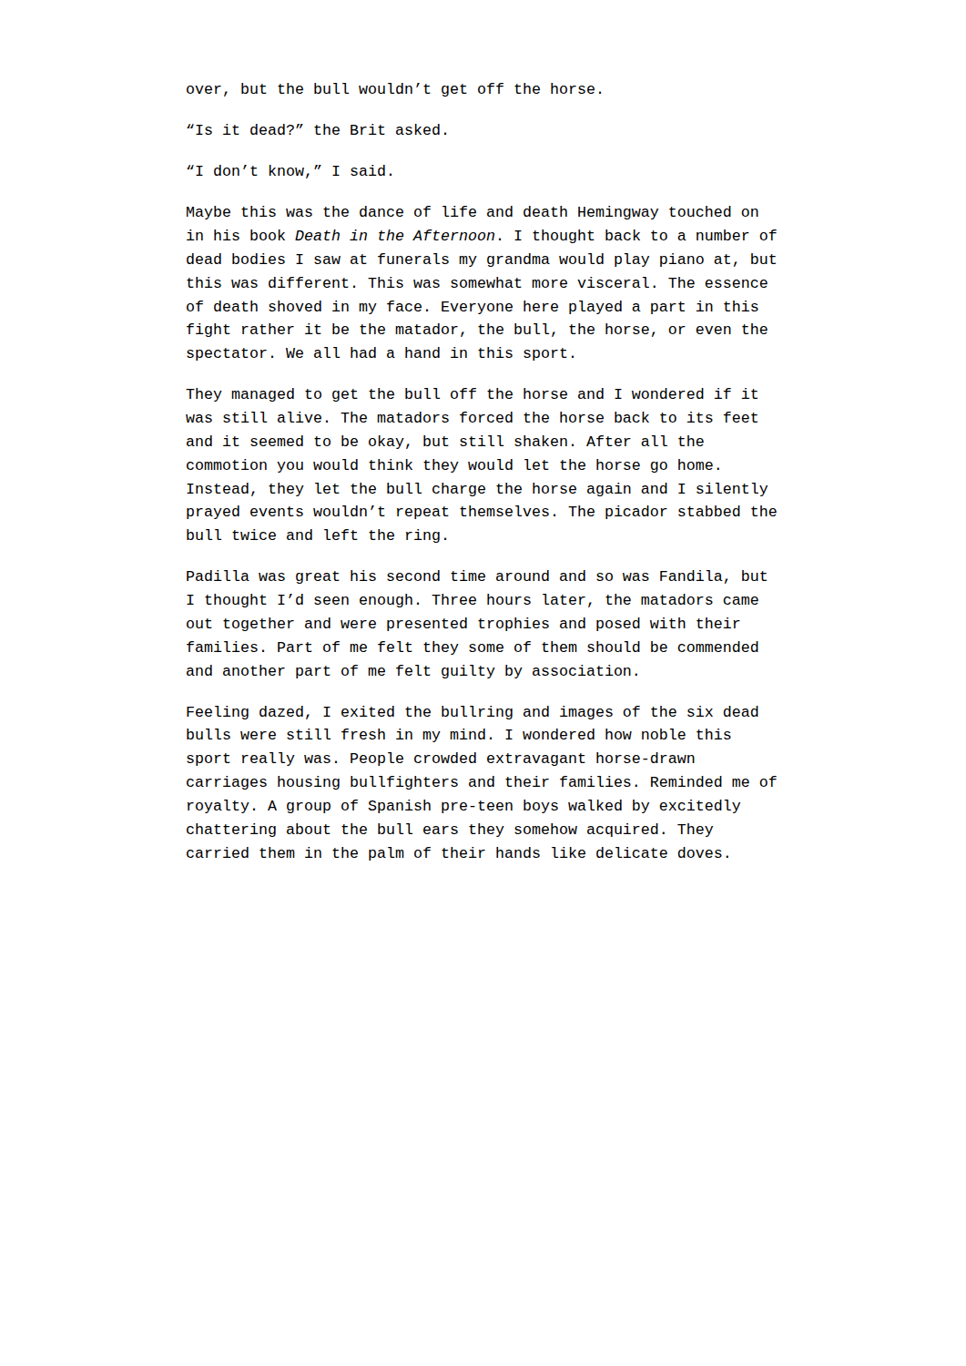over, but the bull wouldn’t get off the horse.
“Is it dead?” the Brit asked.
“I don’t know,” I said.
Maybe this was the dance of life and death Hemingway touched on in his book Death in the Afternoon. I thought back to a number of dead bodies I saw at funerals my grandma would play piano at, but this was different. This was somewhat more visceral. The essence of death shoved in my face. Everyone here played a part in this fight rather it be the matador, the bull, the horse, or even the spectator. We all had a hand in this sport.
They managed to get the bull off the horse and I wondered if it was still alive. The matadors forced the horse back to its feet and it seemed to be okay, but still shaken. After all the commotion you would think they would let the horse go home. Instead, they let the bull charge the horse again and I silently prayed events wouldn’t repeat themselves. The picador stabbed the bull twice and left the ring.
Padilla was great his second time around and so was Fandila, but I thought I’d seen enough. Three hours later, the matadors came out together and were presented trophies and posed with their families. Part of me felt they some of them should be commended and another part of me felt guilty by association.
Feeling dazed, I exited the bullring and images of the six dead bulls were still fresh in my mind. I wondered how noble this sport really was. People crowded extravagant horse-drawn carriages housing bullfighters and their families. Reminded me of royalty. A group of Spanish pre-teen boys walked by excitedly chattering about the bull ears they somehow acquired. They carried them in the palm of their hands like delicate doves.